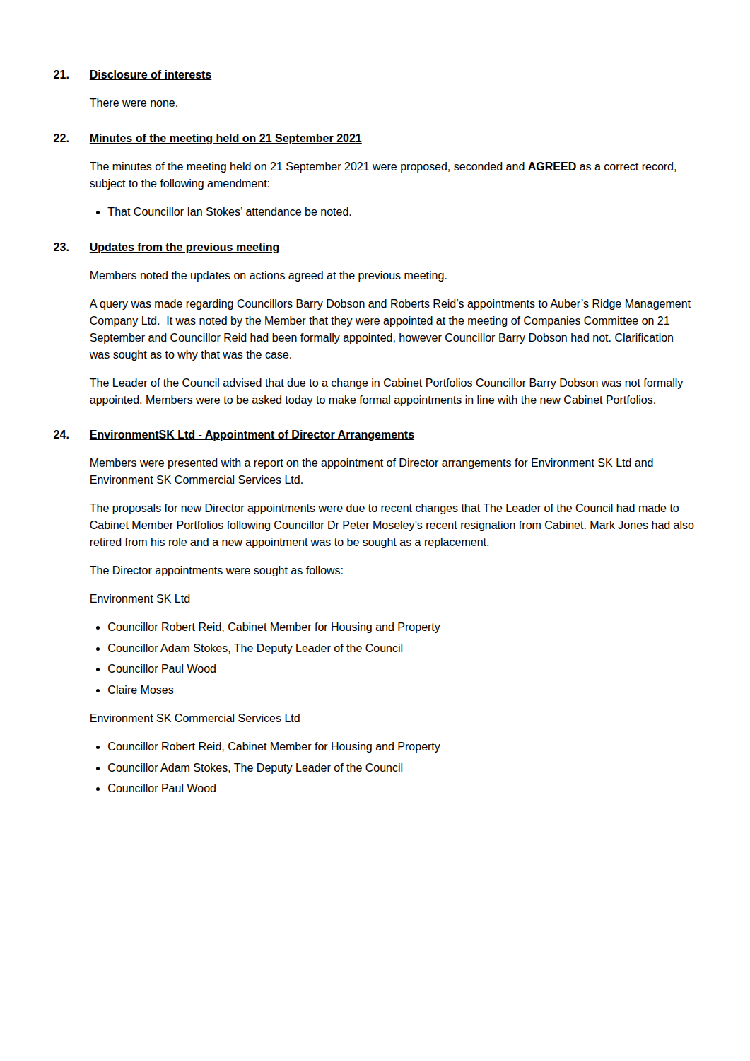21.
Disclosure of interests
There were none.
22.
Minutes of the meeting held on 21 September 2021
The minutes of the meeting held on 21 September 2021 were proposed, seconded and AGREED as a correct record, subject to the following amendment:
That Councillor Ian Stokes’ attendance be noted.
23.
Updates from the previous meeting
Members noted the updates on actions agreed at the previous meeting.
A query was made regarding Councillors Barry Dobson and Roberts Reid’s appointments to Auber’s Ridge Management Company Ltd. It was noted by the Member that they were appointed at the meeting of Companies Committee on 21 September and Councillor Reid had been formally appointed, however Councillor Barry Dobson had not. Clarification was sought as to why that was the case.
The Leader of the Council advised that due to a change in Cabinet Portfolios Councillor Barry Dobson was not formally appointed. Members were to be asked today to make formal appointments in line with the new Cabinet Portfolios.
24.
EnvironmentSK Ltd - Appointment of Director Arrangements
Members were presented with a report on the appointment of Director arrangements for Environment SK Ltd and Environment SK Commercial Services Ltd.
The proposals for new Director appointments were due to recent changes that The Leader of the Council had made to Cabinet Member Portfolios following Councillor Dr Peter Moseley’s recent resignation from Cabinet. Mark Jones had also retired from his role and a new appointment was to be sought as a replacement.
The Director appointments were sought as follows:
Environment SK Ltd
Councillor Robert Reid, Cabinet Member for Housing and Property
Councillor Adam Stokes, The Deputy Leader of the Council
Councillor Paul Wood
Claire Moses
Environment SK Commercial Services Ltd
Councillor Robert Reid, Cabinet Member for Housing and Property
Councillor Adam Stokes, The Deputy Leader of the Council
Councillor Paul Wood